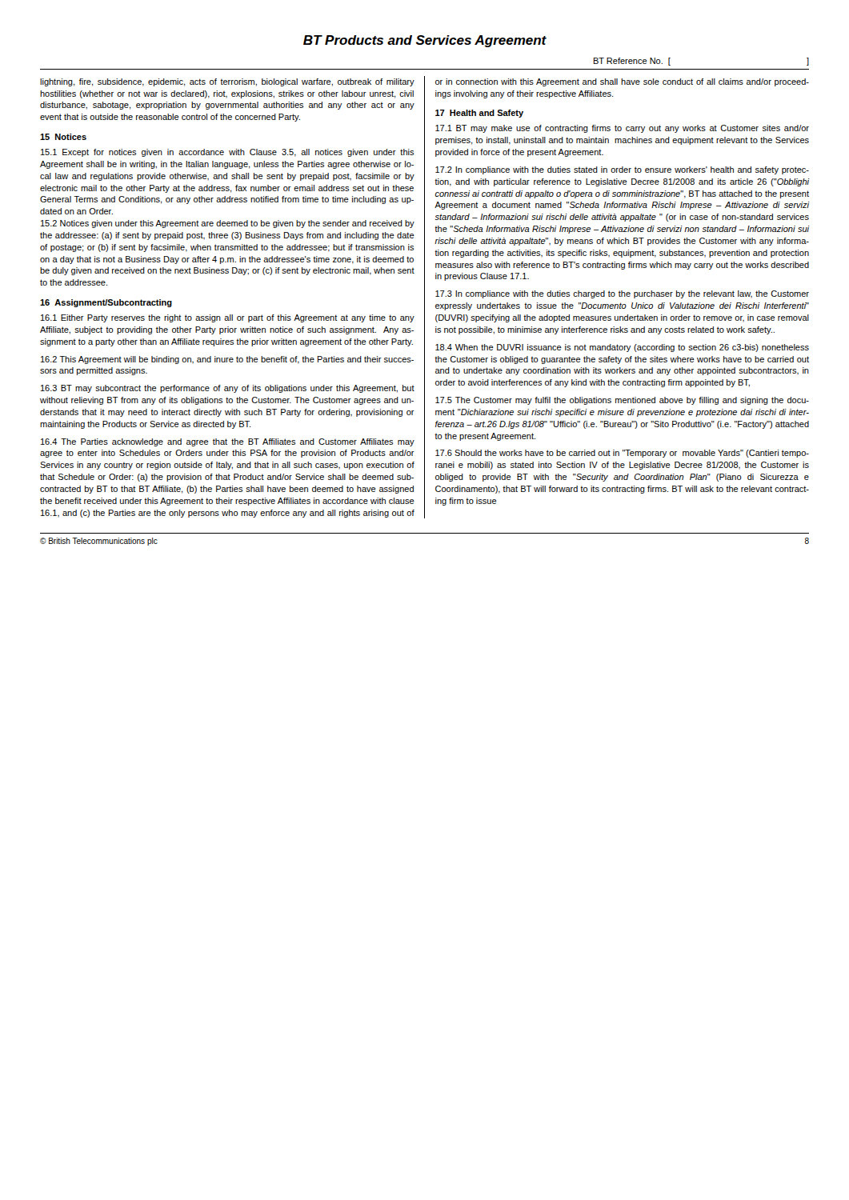BT Products and Services Agreement
BT Reference No. [ ]
lightning, fire, subsidence, epidemic, acts of terrorism, biological warfare, outbreak of military hostilities (whether or not war is declared), riot, explosions, strikes or other labour unrest, civil disturbance, sabotage, expropriation by governmental authorities and any other act or any event that is outside the reasonable control of the concerned Party.
15 Notices
15.1 Except for notices given in accordance with Clause 3.5, all notices given under this Agreement shall be in writing, in the Italian language, unless the Parties agree otherwise or local law and regulations provide otherwise, and shall be sent by prepaid post, facsimile or by electronic mail to the other Party at the address, fax number or email address set out in these General Terms and Conditions, or any other address notified from time to time including as updated on an Order.
15.2 Notices given under this Agreement are deemed to be given by the sender and received by the addressee: (a) if sent by prepaid post, three (3) Business Days from and including the date of postage; or (b) if sent by facsimile, when transmitted to the addressee; but if transmission is on a day that is not a Business Day or after 4 p.m. in the addressee's time zone, it is deemed to be duly given and received on the next Business Day; or (c) if sent by electronic mail, when sent to the addressee.
16 Assignment/Subcontracting
16.1 Either Party reserves the right to assign all or part of this Agreement at any time to any Affiliate, subject to providing the other Party prior written notice of such assignment. Any assignment to a party other than an Affiliate requires the prior written agreement of the other Party.
16.2 This Agreement will be binding on, and inure to the benefit of, the Parties and their successors and permitted assigns.
16.3 BT may subcontract the performance of any of its obligations under this Agreement, but without relieving BT from any of its obligations to the Customer. The Customer agrees and understands that it may need to interact directly with such BT Party for ordering, provisioning or maintaining the Products or Service as directed by BT.
16.4 The Parties acknowledge and agree that the BT Affiliates and Customer Affiliates may agree to enter into Schedules or Orders under this PSA for the provision of Products and/or Services in any country or region outside of Italy, and that in all such cases, upon execution of that Schedule or Order: (a) the provision of that Product and/or Service shall be deemed subcontracted by BT to that BT Affiliate, (b) the Parties shall have been deemed to have assigned the benefit received under this Agreement to their respective Affiliates in accordance with clause 16.1, and (c) the Parties are the only persons who may enforce any and all rights arising out of or in connection with this Agreement and shall have sole conduct of all claims and/or proceedings involving any of their respective Affiliates.
17 Health and Safety
17.1 BT may make use of contracting firms to carry out any works at Customer sites and/or premises, to install, uninstall and to maintain machines and equipment relevant to the Services provided in force of the present Agreement.
17.2 In compliance with the duties stated in order to ensure workers' health and safety protection, and with particular reference to Legislative Decree 81/2008 and its article 26 ("Obblighi connessi ai contratti di appalto o d'opera o di somministrazione", BT has attached to the present Agreement a document named "Scheda Informativa Rischi Imprese – Attivazione di servizi standard – Informazioni sui rischi delle attività appaltate " (or in case of non-standard services the "Scheda Informativa Rischi Imprese – Attivazione di servizi non standard – Informazioni sui rischi delle attività appaltate", by means of which BT provides the Customer with any information regarding the activities, its specific risks, equipment, substances, prevention and protection measures also with reference to BT's contracting firms which may carry out the works described in previous Clause 17.1.
17.3 In compliance with the duties charged to the purchaser by the relevant law, the Customer expressly undertakes to issue the "Documento Unico di Valutazione dei Rischi Interferenti" (DUVRI) specifying all the adopted measures undertaken in order to remove or, in case removal is not possibile, to minimise any interference risks and any costs related to work safety..
18.4 When the DUVRI issuance is not mandatory (according to section 26 c3-bis) nonetheless the Customer is obliged to guarantee the safety of the sites where works have to be carried out and to undertake any coordination with its workers and any other appointed subcontractors, in order to avoid interferences of any kind with the contracting firm appointed by BT,
17.5 The Customer may fulfil the obligations mentioned above by filling and signing the document "Dichiarazione sui rischi specifici e misure di prevenzione e protezione dai rischi di interferenza – art.26 D.lgs 81/08" "Ufficio" (i.e. "Bureau") or "Sito Produttivo" (i.e. "Factory") attached to the present Agreement.
17.6 Should the works have to be carried out in "Temporary or movable Yards" (Cantieri temporanei e mobili) as stated into Section IV of the Legislative Decree 81/2008, the Customer is obliged to provide BT with the "Security and Coordination Plan" (Piano di Sicurezza e Coordinamento), that BT will forward to its contracting firms. BT will ask to the relevant contracting firm to issue
© British Telecommunications plc
8